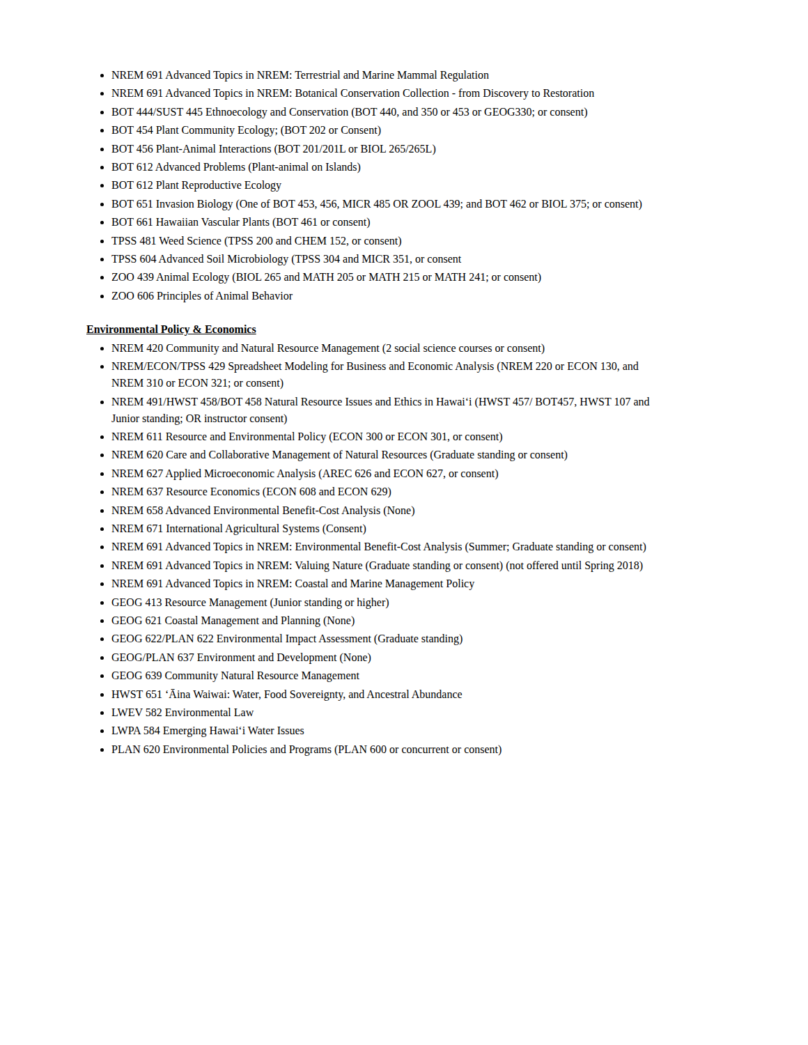NREM 691 Advanced Topics in NREM: Terrestrial and Marine Mammal Regulation
NREM 691 Advanced Topics in NREM: Botanical Conservation Collection - from Discovery to Restoration
BOT 444/SUST 445 Ethnoecology and Conservation (BOT 440, and 350 or 453 or GEOG330; or consent)
BOT 454 Plant Community Ecology; (BOT 202 or Consent)
BOT 456 Plant-Animal Interactions (BOT 201/201L or BIOL 265/265L)
BOT 612 Advanced Problems (Plant-animal on Islands)
BOT 612 Plant Reproductive Ecology
BOT 651 Invasion Biology (One of BOT 453, 456, MICR 485 OR ZOOL 439; and BOT 462 or BIOL 375; or consent)
BOT 661 Hawaiian Vascular Plants (BOT 461 or consent)
TPSS 481 Weed Science (TPSS 200 and CHEM 152, or consent)
TPSS 604 Advanced Soil Microbiology (TPSS 304 and MICR 351, or consent
ZOO 439 Animal Ecology (BIOL 265 and MATH 205 or MATH 215 or MATH 241; or consent)
ZOO 606 Principles of Animal Behavior
Environmental Policy & Economics
NREM 420 Community and Natural Resource Management (2 social science courses or consent)
NREM/ECON/TPSS 429 Spreadsheet Modeling for Business and Economic Analysis (NREM 220 or ECON 130, and NREM 310 or ECON 321; or consent)
NREM 491/HWST 458/BOT 458 Natural Resource Issues and Ethics in Hawaiʻi (HWST 457/ BOT457, HWST 107 and Junior standing; OR instructor consent)
NREM 611 Resource and Environmental Policy (ECON 300 or ECON 301, or consent)
NREM 620 Care and Collaborative Management of Natural Resources (Graduate standing or consent)
NREM 627 Applied Microeconomic Analysis (AREC 626 and ECON 627, or consent)
NREM 637 Resource Economics (ECON 608 and ECON 629)
NREM 658 Advanced Environmental Benefit-Cost Analysis (None)
NREM 671 International Agricultural Systems (Consent)
NREM 691 Advanced Topics in NREM: Environmental Benefit-Cost Analysis (Summer; Graduate standing or consent)
NREM 691 Advanced Topics in NREM: Valuing Nature (Graduate standing or consent) (not offered until Spring 2018)
NREM 691 Advanced Topics in NREM: Coastal and Marine Management Policy
GEOG 413 Resource Management (Junior standing or higher)
GEOG 621 Coastal Management and Planning (None)
GEOG 622/PLAN 622 Environmental Impact Assessment (Graduate standing)
GEOG/PLAN 637 Environment and Development (None)
GEOG 639 Community Natural Resource Management
HWST 651 ʻĀina Waiwai: Water, Food Sovereignty, and Ancestral Abundance
LWEV 582 Environmental Law
LWPA 584 Emerging Hawaiʻi Water Issues
PLAN 620 Environmental Policies and Programs (PLAN 600 or concurrent or consent)